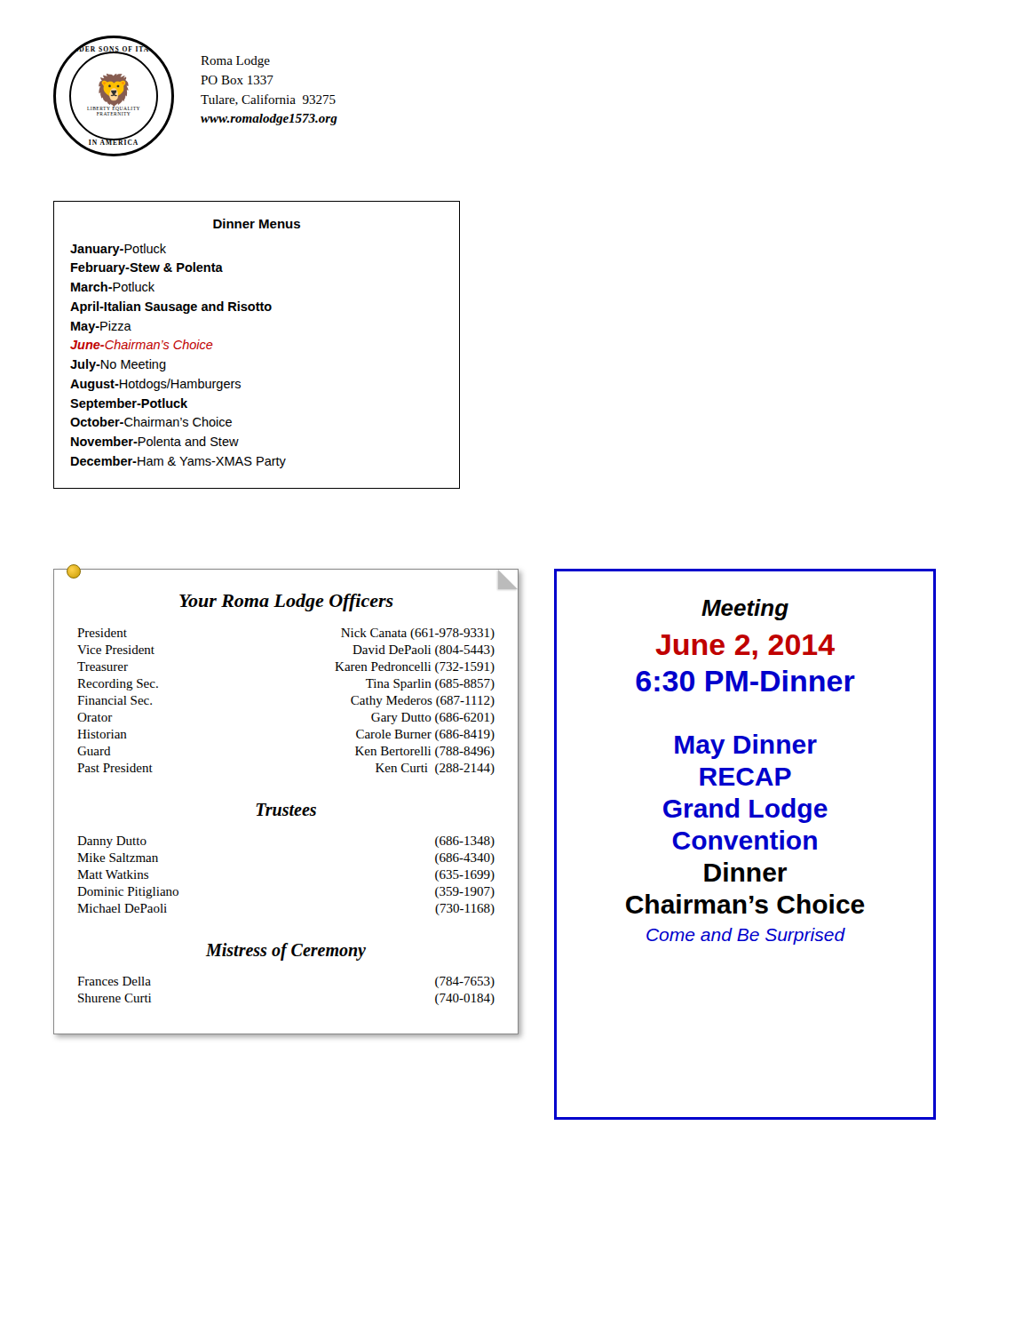ORDER SONS OF ITALY
🦁
LIBERTY EQUALITY
FRATERNITY
IN AMERICA
Roma Lodge
PO Box 1337
Tulare, California 93275
www.romalodge1573.org
Dinner Menus
January-Potluck
February-Stew & Polenta
March-Potluck
April-Italian Sausage and Risotto
May-Pizza
June-Chairman’s Choice
July-No Meeting
August-Hotdogs/Hamburgers
September-Potluck
October-Chairman’s Choice
November-Polenta and Stew
December-Ham & Yams-XMAS Party
Your Roma Lodge Officers
| President | Nick Canata (661-978-9331) |
| Vice President | David DePaoli (804-5443) |
| Treasurer | Karen Pedroncelli (732-1591) |
| Recording Sec. | Tina Sparlin (685-8857) |
| Financial Sec. | Cathy Mederos (687-1112) |
| Orator | Gary Dutto (686-6201) |
| Historian | Carole Burner (686-8419) |
| Guard | Ken Bertorelli (788-8496) |
| Past President | Ken Curti (288-2144) |
Trustees
| Danny Dutto | (686-1348) |
| Mike Saltzman | (686-4340) |
| Matt Watkins | (635-1699) |
| Dominic Pitigliano | (359-1907) |
| Michael DePaoli | (730-1168) |
Mistress of Ceremony
| Frances Della | (784-7653) |
| Shurene Curti | (740-0184) |
Meeting
June 2, 2014
6:30 PM-Dinner
May Dinner
RECAP
Grand Lodge
Convention
Dinner
Chairman’s Choice
Come and Be Surprised